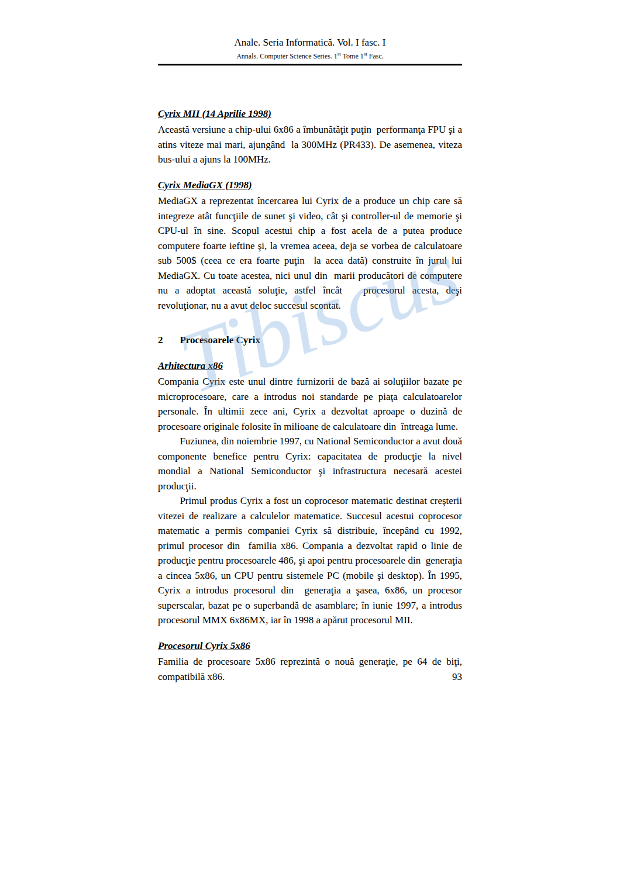Tibiscus
Anale. Seria Informatică. Vol. I fasc. I
Annals. Computer Science Series. 1st Tome 1st Fasc.
Cyrix MII (14 Aprilie 1998)
Această versiune a chip-ului 6x86 a îmbunătăţit puţin performanţa FPU şi a atins viteze mai mari, ajungând la 300MHz (PR433). De asemenea, viteza bus-ului a ajuns la 100MHz.
Cyrix MediaGX (1998)
MediaGX a reprezentat încercarea lui Cyrix de a produce un chip care să integreze atât funcţiile de sunet şi video, cât şi controller-ul de memorie şi CPU-ul în sine. Scopul acestui chip a fost acela de a putea produce computere foarte ieftine şi, la vremea aceea, deja se vorbea de calculatoare sub 500$ (ceea ce era foarte puţin la acea dată) construite în jurul lui MediaGX. Cu toate acestea, nici unul din marii producători de computere nu a adoptat această soluţie, astfel încât procesorul acesta, deşi revoluţionar, nu a avut deloc succesul scontat.
2 Procesoarele Cyrix
Arhitectura x86
Compania Cyrix este unul dintre furnizorii de bază ai soluţiilor bazate pe microprocesoare, care a introdus noi standarde pe piaţa calculatoarelor personale. În ultimii zece ani, Cyrix a dezvoltat aproape o duzină de procesoare originale folosite în milioane de calculatoare din întreaga lume.
Fuziunea, din noiembrie 1997, cu National Semiconductor a avut două componente benefice pentru Cyrix: capacitatea de producţie la nivel mondial a National Semiconductor şi infrastructura necesară acestei producţii.
Primul produs Cyrix a fost un coprocesor matematic destinat creşterii vitezei de realizare a calculelor matematice. Succesul acestui coprocesor matematic a permis companiei Cyrix să distribuie, începând cu 1992, primul procesor din familia x86. Compania a dezvoltat rapid o linie de producţie pentru procesoarele 486, şi apoi pentru procesoarele din generaţia a cincea 5x86, un CPU pentru sistemele PC (mobile şi desktop). În 1995, Cyrix a introdus procesorul din generaţia a şasea, 6x86, un procesor superscalar, bazat pe o superbandă de asamblare; în iunie 1997, a introdus procesorul MMX 6x86MX, iar în 1998 a apărut procesorul MII.
Procesorul Cyrix 5x86
Familia de procesoare 5x86 reprezintă o nouă generaţie, pe 64 de biţi, compatibilă x86.
93